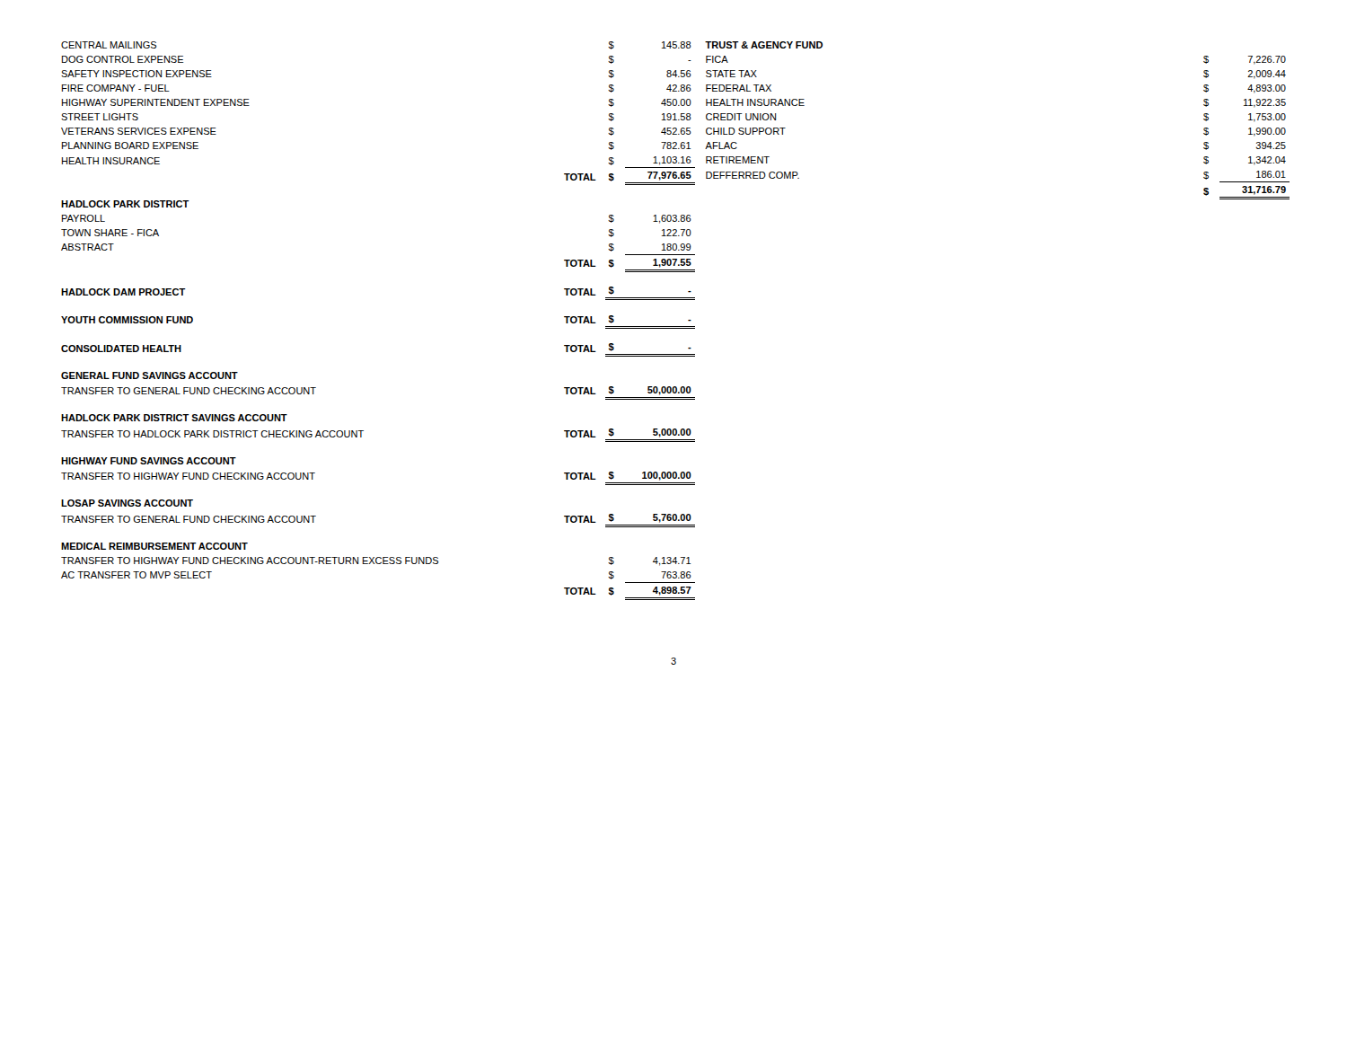| / CENTRAL MAILINGS / / $ / 145.88 / / DOG CONTROL EXPENSE / / $ / - / / SAFETY INSPECTION EXPENSE / / $ / 84.56 / / FIRE COMPANY - FUEL / / $ / 42.86 / / HIGHWAY SUPERINTENDENT EXPENSE / / $ / 450.00 / / STREET LIGHTS / / $ / 191.58 / / VETERANS SERVICES EXPENSE / / $ / 452.65 / / PLANNING BOARD EXPENSE / / $ / 782.61 / / HEALTH INSURANCE / / $ / 1,103.16 / / / TOTAL / $ / 77,976.65 / / HADLOCK PARK DISTRICT / / / / / PAYROLL / / $ / 1,603.86 / / TOWN SHARE - FICA / / $ / 122.70 / / ABSTRACT / / $ / 180.99 / / / TOTAL / $ / 1,907.55 / / HADLOCK DAM PROJECT / TOTAL / $ / - / / YOUTH COMMISSION FUND / TOTAL / $ / - / / CONSOLIDATED HEALTH / TOTAL / $ / - / / GENERAL FUND SAVINGS ACCOUNT / / / / / TRANSFER TO GENERAL FUND CHECKING ACCOUNT / TOTAL / $ / 50,000.00 / / HADLOCK PARK DISTRICT SAVINGS ACCOUNT / / / / / TRANSFER TO HADLOCK PARK DISTRICT CHECKING ACCOUNT / TOTAL / $ / 5,000.00 / / HIGHWAY FUND SAVINGS ACCOUNT / / / / / TRANSFER TO HIGHWAY FUND CHECKING ACCOUNT / TOTAL / $ / 100,000.00 / / LOSAP SAVINGS ACCOUNT / / / / / TRANSFER TO GENERAL FUND CHECKING ACCOUNT / TOTAL / $ / 5,760.00 / / MEDICAL REIMBURSEMENT ACCOUNT / / / / / TRANSFER TO HIGHWAY FUND CHECKING ACCOUNT-RETURN EXCESS FUNDS / / $ / 4,134.71 / / AC TRANSFER TO MVP SELECT / / $ / 763.86 / / / TOTAL / $ / 4,898.57 / | / TRUST & AGENCY FUND / / / / FICA / $ / 7,226.70 / / STATE TAX / $ / 2,009.44 / / FEDERAL TAX / $ / 4,893.00 / / HEALTH INSURANCE / $ / 11,922.35 / / CREDIT UNION / $ / 1,753.00 / / CHILD SUPPORT / $ / 1,990.00 / / AFLAC / $ / 394.25 / / RETIREMENT / $ / 1,342.04 / / DEFFERRED COMP. / $ / 186.01 / / / $ / 31,716.79 / |
3